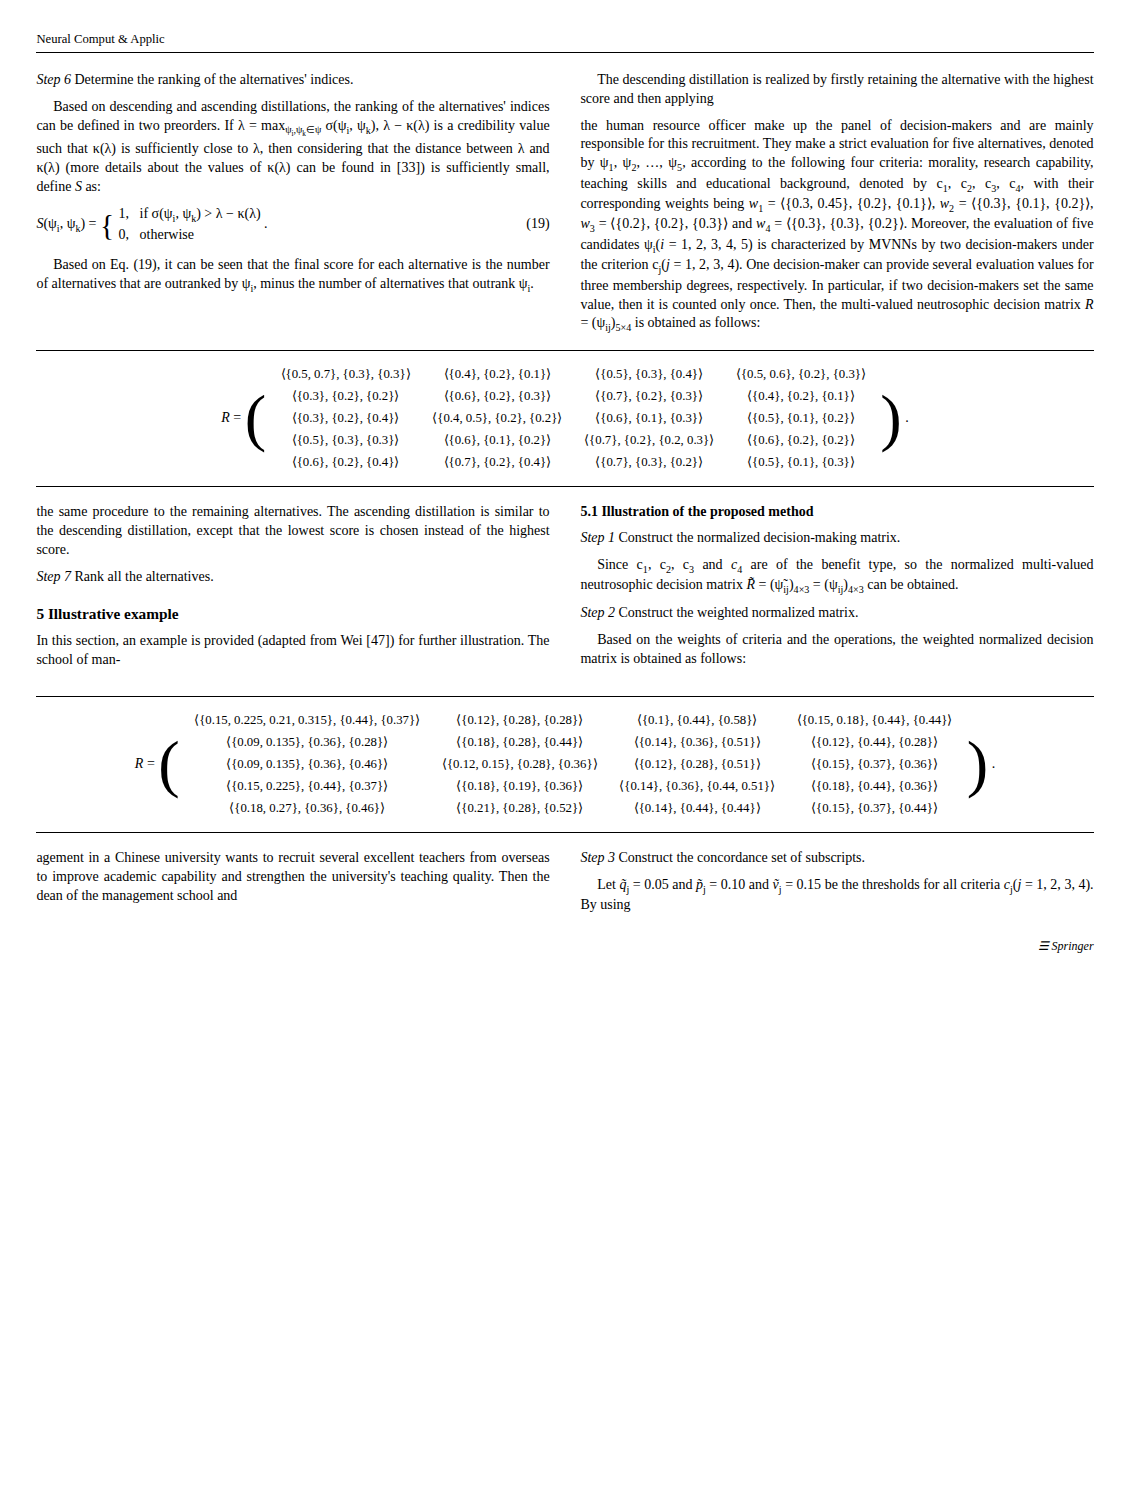Neural Comput & Applic
Step 6 Determine the ranking of the alternatives' indices.
Based on descending and ascending distillations, the ranking of the alternatives' indices can be defined in two preorders. If λ = maxψi,ψk∈ψ σ(ψi, ψk), λ − κ(λ) is a credibility value such that κ(λ) is sufficiently close to λ, then considering that the distance between λ and κ(λ) (more details about the values of κ(λ) can be found in [33]) is sufficiently small, define S as:
S(ψi, ψk) = {
1, if σ(ψi, ψk) > λ − κ(λ)
0, otherwise
.
(19)
Based on Eq. (19), it can be seen that the final score for each alternative is the number of alternatives that are outranked by ψi, minus the number of alternatives that outrank ψi.
The descending distillation is realized by firstly retaining the alternative with the highest score and then applying
the human resource officer make up the panel of decision-makers and are mainly responsible for this recruitment. They make a strict evaluation for five alternatives, denoted by ψ1, ψ2, …, ψ5, according to the following four criteria: morality, research capability, teaching skills and educational background, denoted by c1, c2, c3, c4, with their corresponding weights being w1 = ⟨{0.3, 0.45}, {0.2}, {0.1}⟩, w2 = ⟨{0.3}, {0.1}, {0.2}⟩, w3 = ⟨{0.2}, {0.2}, {0.3}⟩ and w4 = ⟨{0.3}, {0.3}, {0.2}⟩. Moreover, the evaluation of five candidates ψi(i = 1, 2, 3, 4, 5) is characterized by MVNNs by two decision-makers under the criterion cj(j = 1, 2, 3, 4). One decision-maker can provide several evaluation values for three membership degrees, respectively. In particular, if two decision-makers set the same value, then it is counted only once. Then, the multi-valued neutrosophic decision matrix R = (ψij)5×4 is obtained as follows:
R = (
| ⟨{0.5, 0.7}, {0.3}, {0.3}⟩ | ⟨{0.4}, {0.2}, {0.1}⟩ | ⟨{0.5}, {0.3}, {0.4}⟩ | ⟨{0.5, 0.6}, {0.2}, {0.3}⟩ |
| ⟨{0.3}, {0.2}, {0.2}⟩ | ⟨{0.6}, {0.2}, {0.3}⟩ | ⟨{0.7}, {0.2}, {0.3}⟩ | ⟨{0.4}, {0.2}, {0.1}⟩ |
| ⟨{0.3}, {0.2}, {0.4}⟩ | ⟨{0.4, 0.5}, {0.2}, {0.2}⟩ | ⟨{0.6}, {0.1}, {0.3}⟩ | ⟨{0.5}, {0.1}, {0.2}⟩ |
| ⟨{0.5}, {0.3}, {0.3}⟩ | ⟨{0.6}, {0.1}, {0.2}⟩ | ⟨{0.7}, {0.2}, {0.2, 0.3}⟩ | ⟨{0.6}, {0.2}, {0.2}⟩ |
| ⟨{0.6}, {0.2}, {0.4}⟩ | ⟨{0.7}, {0.2}, {0.4}⟩ | ⟨{0.7}, {0.3}, {0.2}⟩ | ⟨{0.5}, {0.1}, {0.3}⟩ |
) .
the same procedure to the remaining alternatives. The ascending distillation is similar to the descending distillation, except that the lowest score is chosen instead of the highest score.
Step 7 Rank all the alternatives.
5 Illustrative example
In this section, an example is provided (adapted from Wei [47]) for further illustration. The school of man-
5.1 Illustration of the proposed method
Step 1 Construct the normalized decision-making matrix.
Since c1, c2, c3 and c4 are of the benefit type, so the normalized multi-valued neutrosophic decision matrix R̃ = (ψ̃ij)4×3 = (ψij)4×3 can be obtained.
Step 2 Construct the weighted normalized matrix.
Based on the weights of criteria and the operations, the weighted normalized decision matrix is obtained as follows:
R = (
| ⟨{0.15, 0.225, 0.21, 0.315}, {0.44}, {0.37}⟩ | ⟨{0.12}, {0.28}, {0.28}⟩ | ⟨{0.1}, {0.44}, {0.58}⟩ | ⟨{0.15, 0.18}, {0.44}, {0.44}⟩ |
| ⟨{0.09, 0.135}, {0.36}, {0.28}⟩ | ⟨{0.18}, {0.28}, {0.44}⟩ | ⟨{0.14}, {0.36}, {0.51}⟩ | ⟨{0.12}, {0.44}, {0.28}⟩ |
| ⟨{0.09, 0.135}, {0.36}, {0.46}⟩ | ⟨{0.12, 0.15}, {0.28}, {0.36}⟩ | ⟨{0.12}, {0.28}, {0.51}⟩ | ⟨{0.15}, {0.37}, {0.36}⟩ |
| ⟨{0.15, 0.225}, {0.44}, {0.37}⟩ | ⟨{0.18}, {0.19}, {0.36}⟩ | ⟨{0.14}, {0.36}, {0.44, 0.51}⟩ | ⟨{0.18}, {0.44}, {0.36}⟩ |
| ⟨{0.18, 0.27}, {0.36}, {0.46}⟩ | ⟨{0.21}, {0.28}, {0.52}⟩ | ⟨{0.14}, {0.44}, {0.44}⟩ | ⟨{0.15}, {0.37}, {0.44}⟩ |
) .
agement in a Chinese university wants to recruit several excellent teachers from overseas to improve academic capability and strengthen the university's teaching quality. Then the dean of the management school and
Step 3 Construct the concordance set of subscripts.
Let q̃j = 0.05 and p̃j = 0.10 and ṽj = 0.15 be the thresholds for all criteria cj(j = 1, 2, 3, 4). By using
☰ Springer